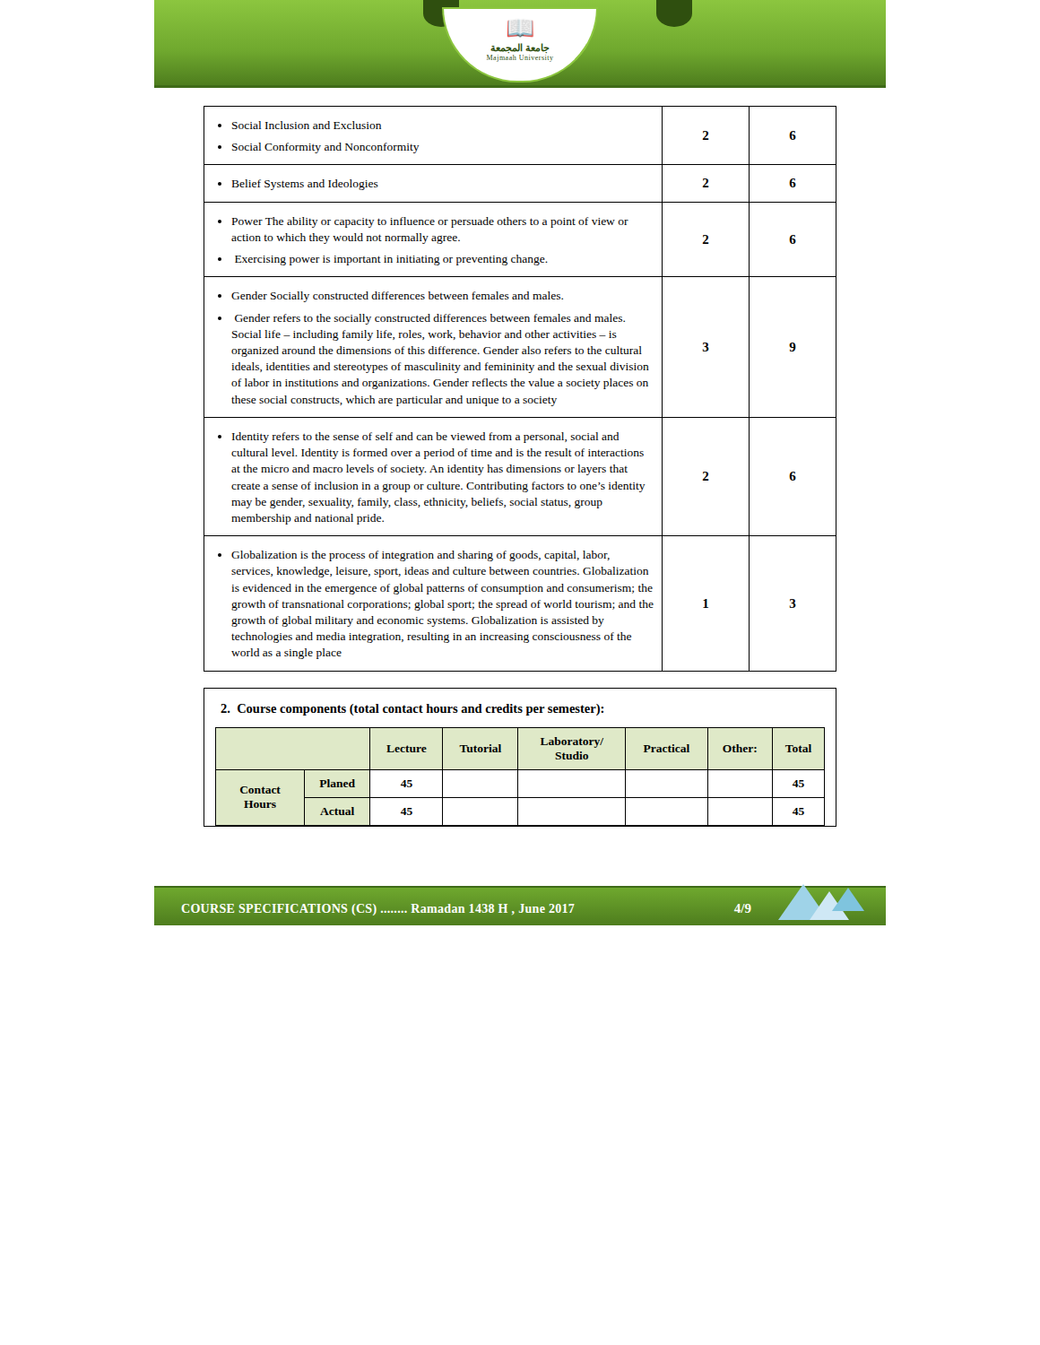📖
جامعة المجمعة
Majmaah University
| Social Inclusion and Exclusion Social Conformity and Nonconformity | 2 | 6 |
| Belief Systems and Ideologies | 2 | 6 |
| Power The ability or capacity to influence or persuade others to a point of view or action to which they would not normally agree. Exercising power is important in initiating or preventing change. | 2 | 6 |
| Gender Socially constructed differences between females and males. Gender refers to the socially constructed differences between females and males. Social life – including family life, roles, work, behavior and other activities – is organized around the dimensions of this difference. Gender also refers to the cultural ideals, identities and stereotypes of masculinity and femininity and the sexual division of labor in institutions and organizations. Gender reflects the value a society places on these social constructs, which are particular and unique to a society | 3 | 9 |
| Identity refers to the sense of self and can be viewed from a personal, social and cultural level. Identity is formed over a period of time and is the result of interactions at the micro and macro levels of society. An identity has dimensions or layers that create a sense of inclusion in a group or culture. Contributing factors to one’s identity may be gender, sexuality, family, class, ethnicity, beliefs, social status, group membership and national pride. | 2 | 6 |
| Globalization is the process of integration and sharing of goods, capital, labor, services, knowledge, leisure, sport, ideas and culture between countries. Globalization is evidenced in the emergence of global patterns of consumption and consumerism; the growth of transnational corporations; global sport; the spread of world tourism; and the growth of global military and economic systems. Globalization is assisted by technologies and media integration, resulting in an increasing consciousness of the world as a single place | 1 | 3 |
2. Course components (total contact hours and credits per semester):
| | Lecture | Tutorial | Laboratory/ Studio | Practical | Other: | Total |
| --- | --- | --- | --- | --- | --- | --- |
| Contact Hours | Planed | 45 | | | | | 45 |
| Actual | 45 | | | | | 45 |
COURSE SPECIFICATIONS (CS) ........ Ramadan 1438 H , June 2017
4/9